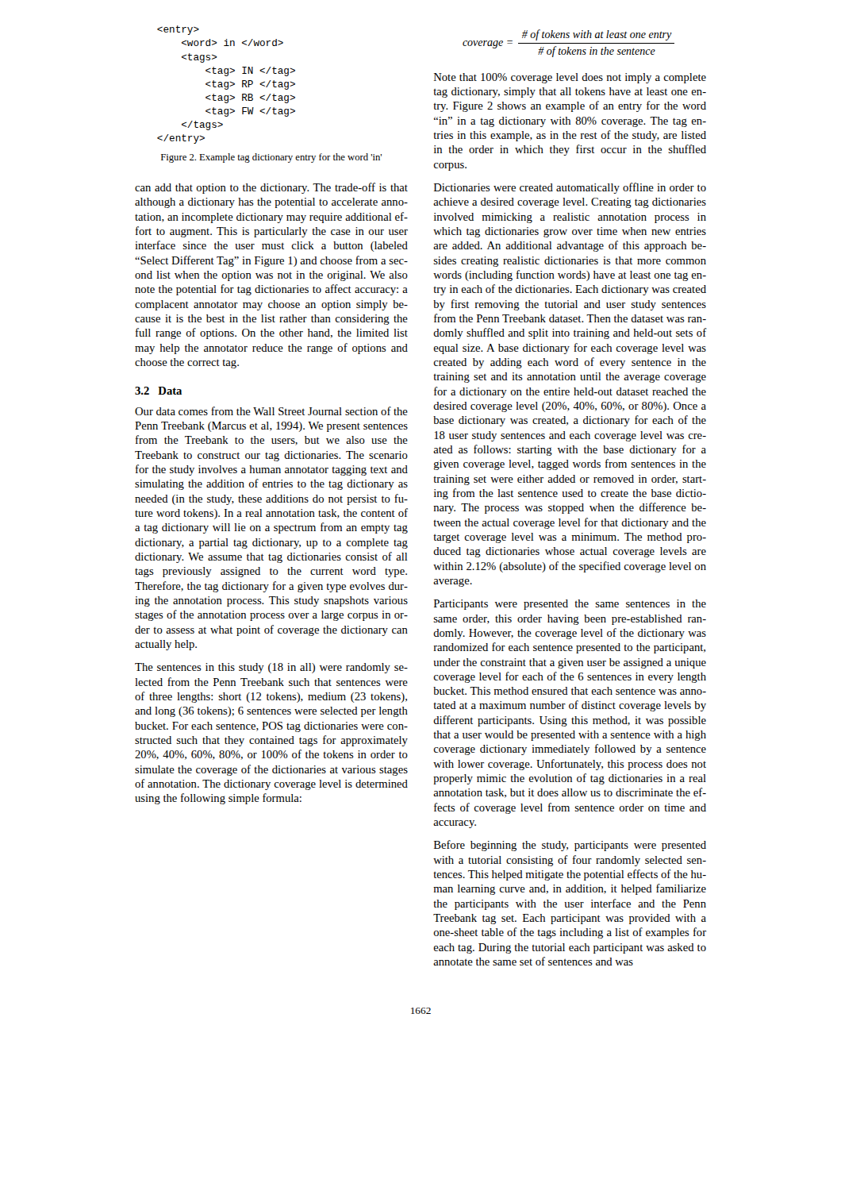<entry>
    <word> in </word>
    <tags>
        <tag> IN </tag>
        <tag> RP </tag>
        <tag> RB </tag>
        <tag> FW </tag>
    </tags>
</entry>
Figure 2. Example tag dictionary entry for the word 'in'
can add that option to the dictionary. The trade-off is that although a dictionary has the potential to accelerate annotation, an incomplete dictionary may require additional effort to augment. This is particularly the case in our user interface since the user must click a button (labeled “Select Different Tag” in Figure 1) and choose from a second list when the option was not in the original. We also note the potential for tag dictionaries to affect accuracy: a complacent annotator may choose an option simply because it is the best in the list rather than considering the full range of options. On the other hand, the limited list may help the annotator reduce the range of options and choose the correct tag.
3.2 Data
Our data comes from the Wall Street Journal section of the Penn Treebank (Marcus et al, 1994). We present sentences from the Treebank to the users, but we also use the Treebank to construct our tag dictionaries. The scenario for the study involves a human annotator tagging text and simulating the addition of entries to the tag dictionary as needed (in the study, these additions do not persist to future word tokens). In a real annotation task, the content of a tag dictionary will lie on a spectrum from an empty tag dictionary, a partial tag dictionary, up to a complete tag dictionary. We assume that tag dictionaries consist of all tags previously assigned to the current word type. Therefore, the tag dictionary for a given type evolves during the annotation process. This study snapshots various stages of the annotation process over a large corpus in order to assess at what point of coverage the dictionary can actually help.
The sentences in this study (18 in all) were randomly selected from the Penn Treebank such that sentences were of three lengths: short (12 tokens), medium (23 tokens), and long (36 tokens); 6 sentences were selected per length bucket. For each sentence, POS tag dictionaries were constructed such that they contained tags for approximately 20%, 40%, 60%, 80%, or 100% of the tokens in order to simulate the coverage of the dictionaries at various stages of annotation. The dictionary coverage level is determined using the following simple formula:
coverage = # of tokens with at least one entry # of tokens in the sentence
Note that 100% coverage level does not imply a complete tag dictionary, simply that all tokens have at least one entry. Figure 2 shows an example of an entry for the word “in” in a tag dictionary with 80% coverage. The tag entries in this example, as in the rest of the study, are listed in the order in which they first occur in the shuffled corpus.
Dictionaries were created automatically offline in order to achieve a desired coverage level. Creating tag dictionaries involved mimicking a realistic annotation process in which tag dictionaries grow over time when new entries are added. An additional advantage of this approach besides creating realistic dictionaries is that more common words (including function words) have at least one tag entry in each of the dictionaries. Each dictionary was created by first removing the tutorial and user study sentences from the Penn Treebank dataset. Then the dataset was randomly shuffled and split into training and held-out sets of equal size. A base dictionary for each coverage level was created by adding each word of every sentence in the training set and its annotation until the average coverage for a dictionary on the entire held-out dataset reached the desired coverage level (20%, 40%, 60%, or 80%). Once a base dictionary was created, a dictionary for each of the 18 user study sentences and each coverage level was created as follows: starting with the base dictionary for a given coverage level, tagged words from sentences in the training set were either added or removed in order, starting from the last sentence used to create the base dictionary. The process was stopped when the difference between the actual coverage level for that dictionary and the target coverage level was a minimum. The method produced tag dictionaries whose actual coverage levels are within 2.12% (absolute) of the specified coverage level on average.
Participants were presented the same sentences in the same order, this order having been pre-established randomly. However, the coverage level of the dictionary was randomized for each sentence presented to the participant, under the constraint that a given user be assigned a unique coverage level for each of the 6 sentences in every length bucket. This method ensured that each sentence was annotated at a maximum number of distinct coverage levels by different participants. Using this method, it was possible that a user would be presented with a sentence with a high coverage dictionary immediately followed by a sentence with lower coverage. Unfortunately, this process does not properly mimic the evolution of tag dictionaries in a real annotation task, but it does allow us to discriminate the effects of coverage level from sentence order on time and accuracy.
Before beginning the study, participants were presented with a tutorial consisting of four randomly selected sentences. This helped mitigate the potential effects of the human learning curve and, in addition, it helped familiarize the participants with the user interface and the Penn Treebank tag set. Each participant was provided with a one-sheet table of the tags including a list of examples for each tag. During the tutorial each participant was asked to annotate the same set of sentences and was
1662